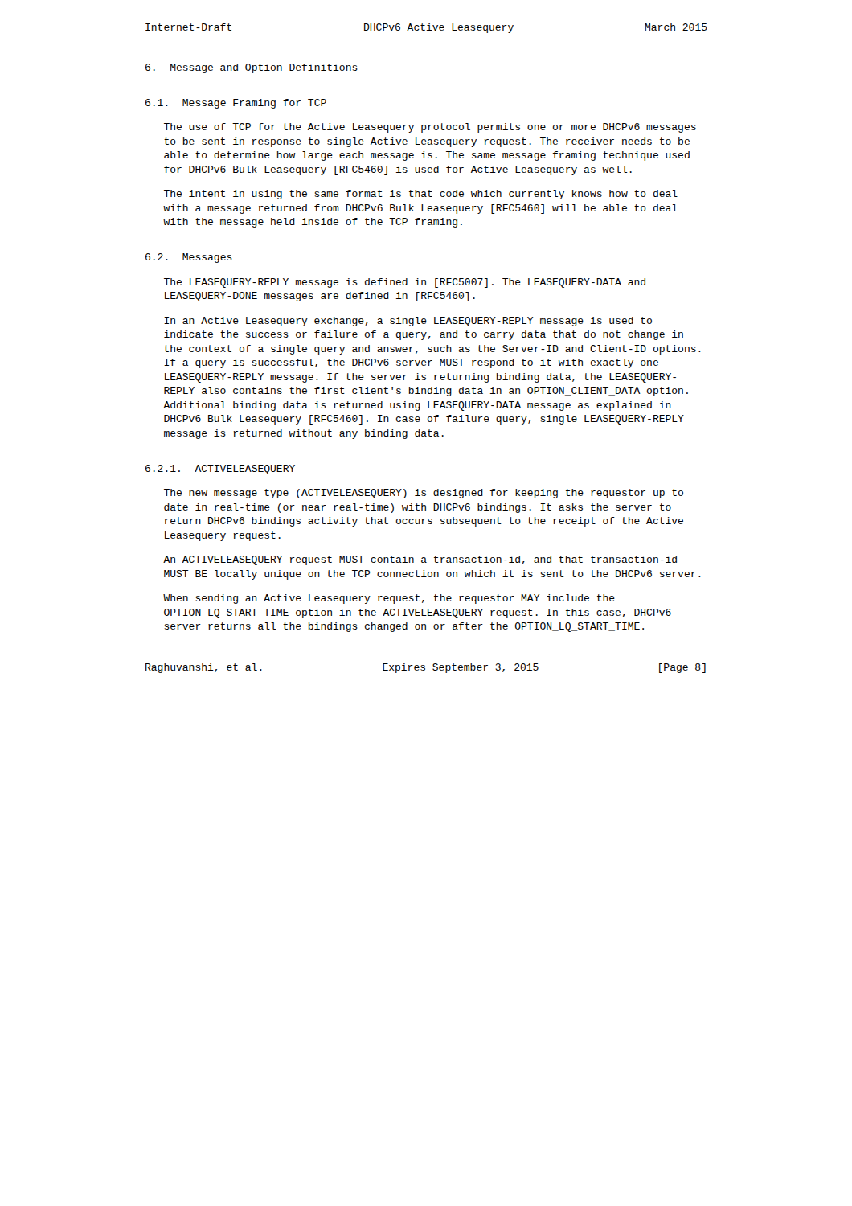Internet-Draft DHCPv6 Active Leasequery March 2015
6. Message and Option Definitions
6.1. Message Framing for TCP
The use of TCP for the Active Leasequery protocol permits one or more DHCPv6 messages to be sent in response to single Active Leasequery request. The receiver needs to be able to determine how large each message is. The same message framing technique used for DHCPv6 Bulk Leasequery [RFC5460] is used for Active Leasequery as well.
The intent in using the same format is that code which currently knows how to deal with a message returned from DHCPv6 Bulk Leasequery [RFC5460] will be able to deal with the message held inside of the TCP framing.
6.2. Messages
The LEASEQUERY-REPLY message is defined in [RFC5007]. The LEASEQUERY-DATA and LEASEQUERY-DONE messages are defined in [RFC5460].
In an Active Leasequery exchange, a single LEASEQUERY-REPLY message is used to indicate the success or failure of a query, and to carry data that do not change in the context of a single query and answer, such as the Server-ID and Client-ID options. If a query is successful, the DHCPv6 server MUST respond to it with exactly one LEASEQUERY-REPLY message. If the server is returning binding data, the LEASEQUERY-REPLY also contains the first client's binding data in an OPTION_CLIENT_DATA option. Additional binding data is returned using LEASEQUERY-DATA message as explained in DHCPv6 Bulk Leasequery [RFC5460]. In case of failure query, single LEASEQUERY-REPLY message is returned without any binding data.
6.2.1. ACTIVELEASEQUERY
The new message type (ACTIVELEASEQUERY) is designed for keeping the requestor up to date in real-time (or near real-time) with DHCPv6 bindings. It asks the server to return DHCPv6 bindings activity that occurs subsequent to the receipt of the Active Leasequery request.
An ACTIVELEASEQUERY request MUST contain a transaction-id, and that transaction-id MUST BE locally unique on the TCP connection on which it is sent to the DHCPv6 server.
When sending an Active Leasequery request, the requestor MAY include the OPTION_LQ_START_TIME option in the ACTIVELEASEQUERY request. In this case, DHCPv6 server returns all the bindings changed on or after the OPTION_LQ_START_TIME.
Raghuvanshi, et al. Expires September 3, 2015 [Page 8]